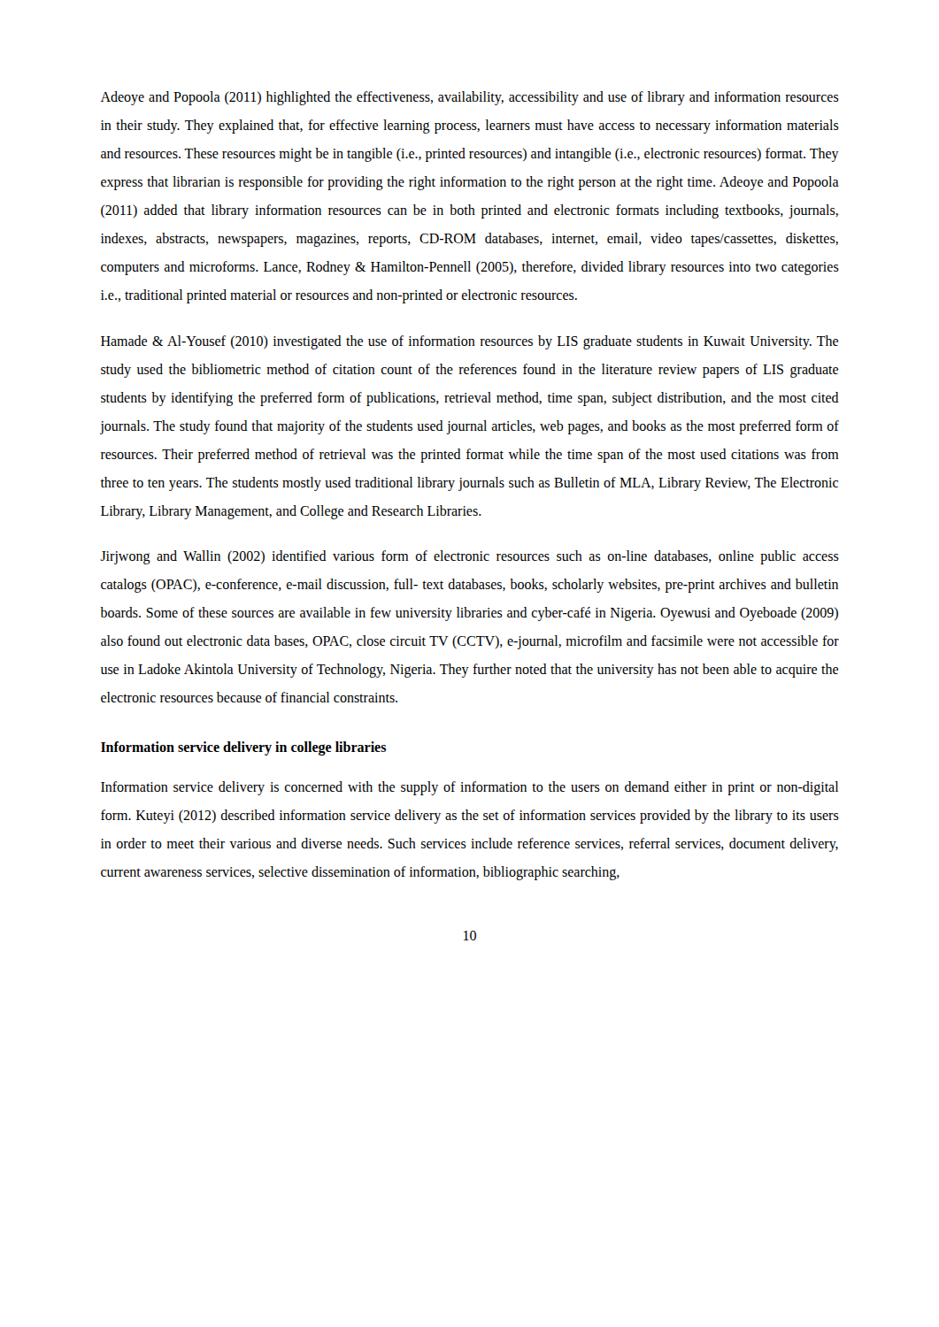Adeoye and Popoola (2011) highlighted the effectiveness, availability, accessibility and use of library and information resources in their study. They explained that, for effective learning process, learners must have access to necessary information materials and resources. These resources might be in tangible (i.e., printed resources) and intangible (i.e., electronic resources) format. They express that librarian is responsible for providing the right information to the right person at the right time. Adeoye and Popoola (2011) added that library information resources can be in both printed and electronic formats including textbooks, journals, indexes, abstracts, newspapers, magazines, reports, CD-ROM databases, internet, email, video tapes/cassettes, diskettes, computers and microforms. Lance, Rodney & Hamilton-Pennell (2005), therefore, divided library resources into two categories i.e., traditional printed material or resources and non-printed or electronic resources.
Hamade & Al-Yousef (2010) investigated the use of information resources by LIS graduate students in Kuwait University. The study used the bibliometric method of citation count of the references found in the literature review papers of LIS graduate students by identifying the preferred form of publications, retrieval method, time span, subject distribution, and the most cited journals. The study found that majority of the students used journal articles, web pages, and books as the most preferred form of resources. Their preferred method of retrieval was the printed format while the time span of the most used citations was from three to ten years. The students mostly used traditional library journals such as Bulletin of MLA, Library Review, The Electronic Library, Library Management, and College and Research Libraries.
Jirjwong and Wallin (2002) identified various form of electronic resources such as on-line databases, online public access catalogs (OPAC), e-conference, e-mail discussion, full- text databases, books, scholarly websites, pre-print archives and bulletin boards. Some of these sources are available in few university libraries and cyber-café in Nigeria. Oyewusi and Oyeboade (2009) also found out electronic data bases, OPAC, close circuit TV (CCTV), e-journal, microfilm and facsimile were not accessible for use in Ladoke Akintola University of Technology, Nigeria. They further noted that the university has not been able to acquire the electronic resources because of financial constraints.
Information service delivery in college libraries
Information service delivery is concerned with the supply of information to the users on demand either in print or non-digital form. Kuteyi (2012) described information service delivery as the set of information services provided by the library to its users in order to meet their various and diverse needs. Such services include reference services, referral services, document delivery, current awareness services, selective dissemination of information, bibliographic searching,
10